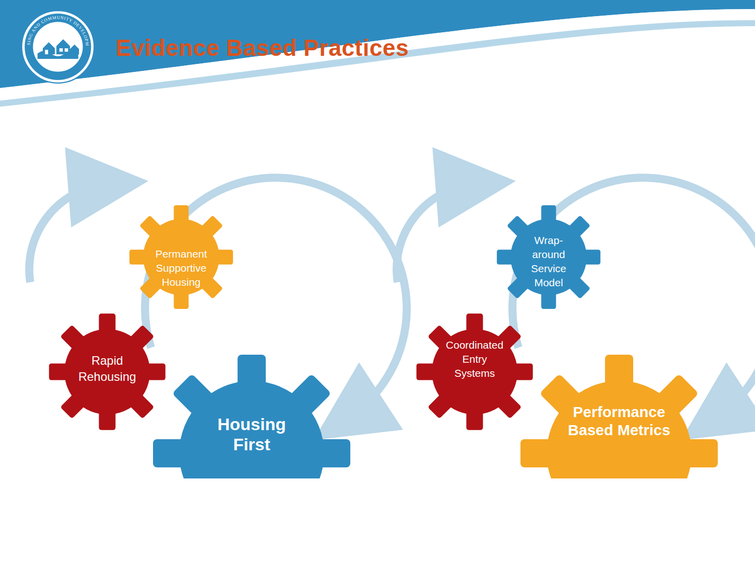HOUSING AND COMMUNITY DEVELOPMENT • CALIFORNIA •
Evidence Based Practices
Permanent Supportive Housing Rapid Rehousing Housing First Wrap- around Service Model Coordinated Entry Systems Performance Based Metrics